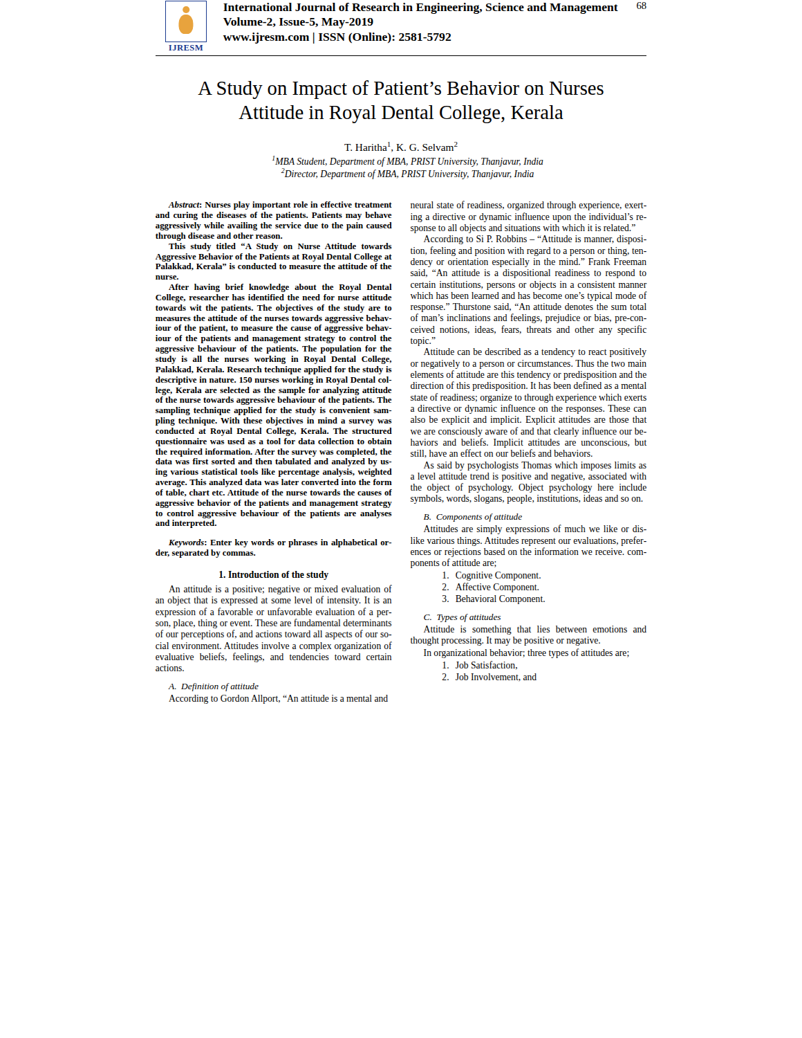IJRESM
International Journal of Research in Engineering, Science and Management
Volume-2, Issue-5, May-2019
www.ijresm.com | ISSN (Online): 2581-5792
68
A Study on Impact of Patient’s Behavior on Nurses Attitude in Royal Dental College, Kerala
T. Haritha1, K. G. Selvam2
1MBA Student, Department of MBA, PRIST University, Thanjavur, India
2Director, Department of MBA, PRIST University, Thanjavur, India
Abstract: Nurses play important role in effective treatment and curing the diseases of the patients. Patients may behave aggressively while availing the service due to the pain caused through disease and other reason.
This study titled “A Study on Nurse Attitude towards Aggressive Behavior of the Patients at Royal Dental College at Palakkad, Kerala” is conducted to measure the attitude of the nurse.
After having brief knowledge about the Royal Dental College, researcher has identified the need for nurse attitude towards wit the patients. The objectives of the study are to measures the attitude of the nurses towards aggressive behaviour of the patient, to measure the cause of aggressive behaviour of the patients and management strategy to control the aggressive behaviour of the patients. The population for the study is all the nurses working in Royal Dental College, Palakkad, Kerala. Research technique applied for the study is descriptive in nature. 150 nurses working in Royal Dental college, Kerala are selected as the sample for analyzing attitude of the nurse towards aggressive behaviour of the patients. The sampling technique applied for the study is convenient sampling technique. With these objectives in mind a survey was conducted at Royal Dental College, Kerala. The structured questionnaire was used as a tool for data collection to obtain the required information. After the survey was completed, the data was first sorted and then tabulated and analyzed by using various statistical tools like percentage analysis, weighted average. This analyzed data was later converted into the form of table, chart etc. Attitude of the nurse towards the causes of aggressive behavior of the patients and management strategy to control aggressive behaviour of the patients are analyses and interpreted.
Keywords: Enter key words or phrases in alphabetical order, separated by commas.
1. Introduction of the study
An attitude is a positive; negative or mixed evaluation of an object that is expressed at some level of intensity. It is an expression of a favorable or unfavorable evaluation of a person, place, thing or event. These are fundamental determinants of our perceptions of, and actions toward all aspects of our social environment. Attitudes involve a complex organization of evaluative beliefs, feelings, and tendencies toward certain actions.
A. Definition of attitude
According to Gordon Allport, “An attitude is a mental and
neural state of readiness, organized through experience, exerting a directive or dynamic influence upon the individual’s response to all objects and situations with which it is related.”
According to Si P. Robbins – “Attitude is manner, disposition, feeling and position with regard to a person or thing, tendency or orientation especially in the mind.” Frank Freeman said, “An attitude is a dispositional readiness to respond to certain institutions, persons or objects in a consistent manner which has been learned and has become one’s typical mode of response.” Thurstone said, “An attitude denotes the sum total of man’s inclinations and feelings, prejudice or bias, pre-conceived notions, ideas, fears, threats and other any specific topic.”
Attitude can be described as a tendency to react positively or negatively to a person or circumstances. Thus the two main elements of attitude are this tendency or predisposition and the direction of this predisposition. It has been defined as a mental state of readiness; organize to through experience which exerts a directive or dynamic influence on the responses. These can also be explicit and implicit. Explicit attitudes are those that we are consciously aware of and that clearly influence our behaviors and beliefs. Implicit attitudes are unconscious, but still, have an effect on our beliefs and behaviors.
As said by psychologists Thomas which imposes limits as a level attitude trend is positive and negative, associated with the object of psychology. Object psychology here include symbols, words, slogans, people, institutions, ideas and so on.
B. Components of attitude
Attitudes are simply expressions of much we like or dislike various things. Attitudes represent our evaluations, preferences or rejections based on the information we receive. components of attitude are;
Cognitive Component.
Affective Component.
Behavioral Component.
C. Types of attitudes
Attitude is something that lies between emotions and thought processing. It may be positive or negative.
In organizational behavior; three types of attitudes are;
Job Satisfaction,
Job Involvement, and